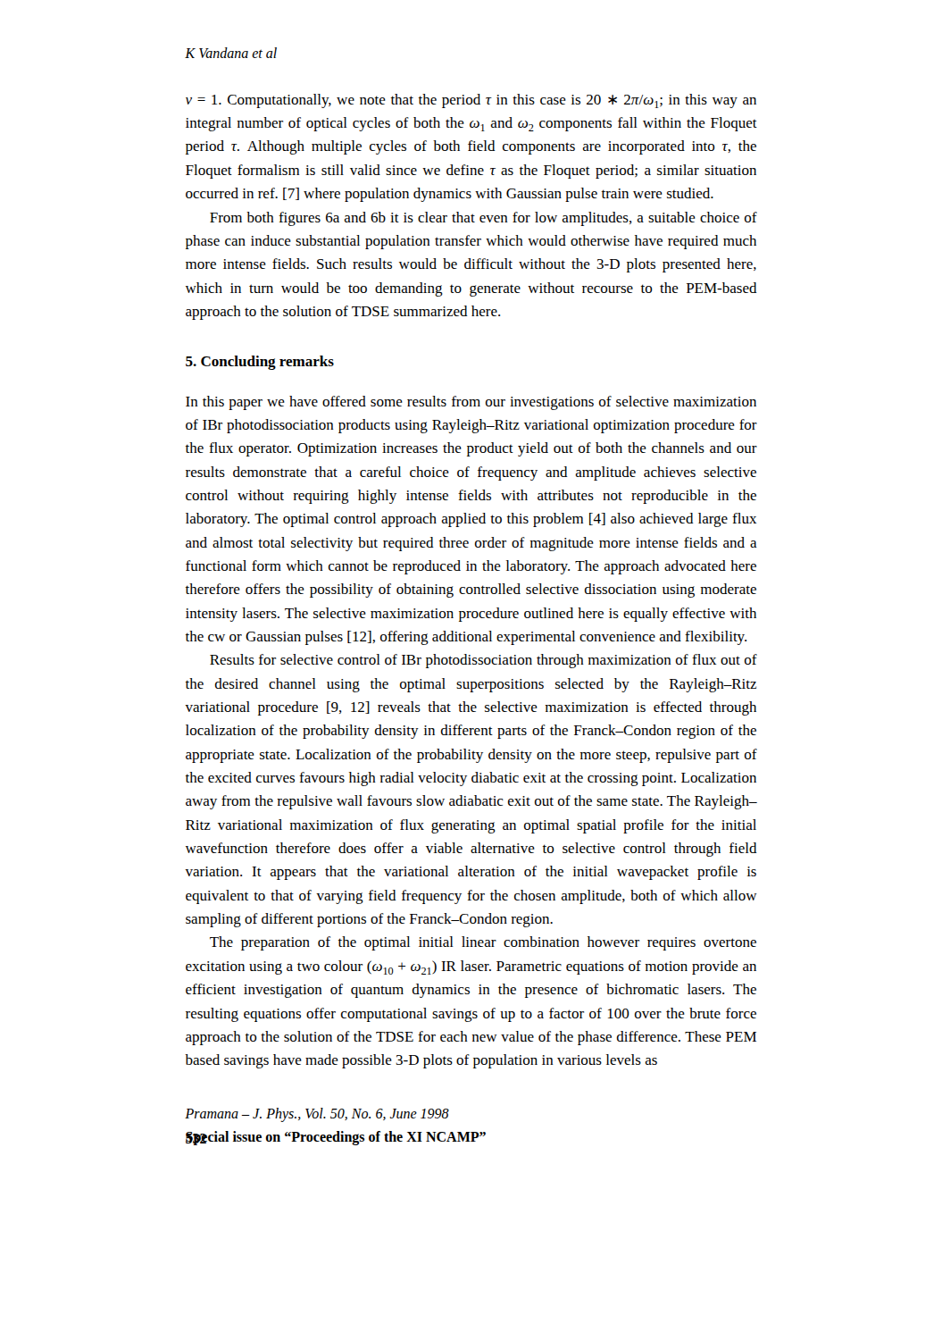K Vandana et al
ν = 1. Computationally, we note that the period τ in this case is 20 ∗ 2π/ω1; in this way an integral number of optical cycles of both the ω1 and ω2 components fall within the Floquet period τ. Although multiple cycles of both field components are incorporated into τ, the Floquet formalism is still valid since we define τ as the Floquet period; a similar situation occurred in ref. [7] where population dynamics with Gaussian pulse train were studied.
From both figures 6a and 6b it is clear that even for low amplitudes, a suitable choice of phase can induce substantial population transfer which would otherwise have required much more intense fields. Such results would be difficult without the 3-D plots presented here, which in turn would be too demanding to generate without recourse to the PEM-based approach to the solution of TDSE summarized here.
5. Concluding remarks
In this paper we have offered some results from our investigations of selective maximization of IBr photodissociation products using Rayleigh–Ritz variational optimization procedure for the flux operator. Optimization increases the product yield out of both the channels and our results demonstrate that a careful choice of frequency and amplitude achieves selective control without requiring highly intense fields with attributes not reproducible in the laboratory. The optimal control approach applied to this problem [4] also achieved large flux and almost total selectivity but required three order of magnitude more intense fields and a functional form which cannot be reproduced in the laboratory. The approach advocated here therefore offers the possibility of obtaining controlled selective dissociation using moderate intensity lasers. The selective maximization procedure outlined here is equally effective with the cw or Gaussian pulses [12], offering additional experimental convenience and flexibility.
Results for selective control of IBr photodissociation through maximization of flux out of the desired channel using the optimal superpositions selected by the Rayleigh–Ritz variational procedure [9, 12] reveals that the selective maximization is effected through localization of the probability density in different parts of the Franck–Condon region of the appropriate state. Localization of the probability density on the more steep, repulsive part of the excited curves favours high radial velocity diabatic exit at the crossing point. Localization away from the repulsive wall favours slow adiabatic exit out of the same state. The Rayleigh–Ritz variational maximization of flux generating an optimal spatial profile for the initial wavefunction therefore does offer a viable alternative to selective control through field variation. It appears that the variational alteration of the initial wavepacket profile is equivalent to that of varying field frequency for the chosen amplitude, both of which allow sampling of different portions of the Franck–Condon region.
The preparation of the optimal initial linear combination however requires overtone excitation using a two colour (ω10 + ω21) IR laser. Parametric equations of motion provide an efficient investigation of quantum dynamics in the presence of bichromatic lasers. The resulting equations offer computational savings of up to a factor of 100 over the brute force approach to the solution of the TDSE for each new value of the phase difference. These PEM based savings have made possible 3-D plots of population in various levels as
Pramana – J. Phys., Vol. 50, No. 6, June 1998
Special issue on “Proceedings of the XI NCAMP”
532